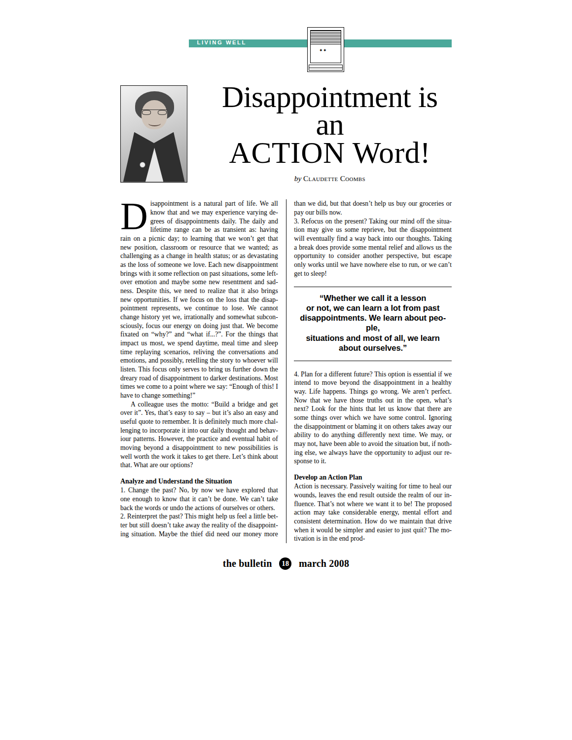LIVING WELL
✦✦
Disappointment is an
ACTION Word!
by Claudette Coombs
Disappointment is a natural part of life. We all know that and we may experience varying degrees of disappointments daily. The daily and lifetime range can be as transient as: having rain on a picnic day; to learning that we won’t get that new position, classroom or resource that we wanted; as challenging as a change in health status; or as devastating as the loss of someone we love. Each new disappointment brings with it some reflection on past situations, some leftover emotion and maybe some new resentment and sadness. Despite this, we need to realize that it also brings new opportunities. If we focus on the loss that the disappointment represents, we continue to lose. We cannot change history yet we, irrationally and somewhat subconsciously, focus our energy on doing just that. We become fixated on “why?” and “what if...?”. For the things that impact us most, we spend daytime, meal time and sleep time replaying scenarios, reliving the conversations and emotions, and possibly, retelling the story to whoever will listen. This focus only serves to bring us further down the dreary road of disappointment to darker destinations. Most times we come to a point where we say: “Enough of this! I have to change something!”
A colleague uses the motto: “Build a bridge and get over it”. Yes, that’s easy to say – but it’s also an easy and useful quote to remember. It is definitely much more challenging to incorporate it into our daily thought and behaviour patterns. However, the practice and eventual habit of moving beyond a disappointment to new possibilities is well worth the work it takes to get there. Let’s think about that. What are our options?
Analyze and Understand the Situation
1. Change the past? No, by now we have explored that one enough to know that it can’t be done. We can’t take back the words or undo the actions of ourselves or others.
2. Reinterpret the past? This might help us feel a little better but still doesn’t take away the reality of the disappointing situation. Maybe the thief did need our money more than we did, but that doesn’t help us buy our groceries or pay our bills now.
3. Refocus on the present? Taking our mind off the situation may give us some reprieve, but the disappointment will eventually find a way back into our thoughts. Taking a break does provide some mental relief and allows us the opportunity to consider another perspective, but escape only works until we have nowhere else to run, or we can’t get to sleep!
“Whether we call it a lesson
or not, we can learn a lot from past
disappointments. We learn about people,
situations and most of all, we learn
about ourselves.”
4. Plan for a different future? This option is essential if we intend to move beyond the disappointment in a healthy way. Life happens. Things go wrong. We aren’t perfect. Now that we have those truths out in the open, what’s next? Look for the hints that let us know that there are some things over which we have some control. Ignoring the disappointment or blaming it on others takes away our ability to do anything differently next time. We may, or may not, have been able to avoid the situation but, if nothing else, we always have the opportunity to adjust our response to it.
Develop an Action Plan
Action is necessary. Passively waiting for time to heal our wounds, leaves the end result outside the realm of our influence. That’s not where we want it to be! The proposed action may take considerable energy, mental effort and consistent determination. How do we maintain that drive when it would be simpler and easier to just quit? The motivation is in the end prod-
the bulletin 18 march 2008